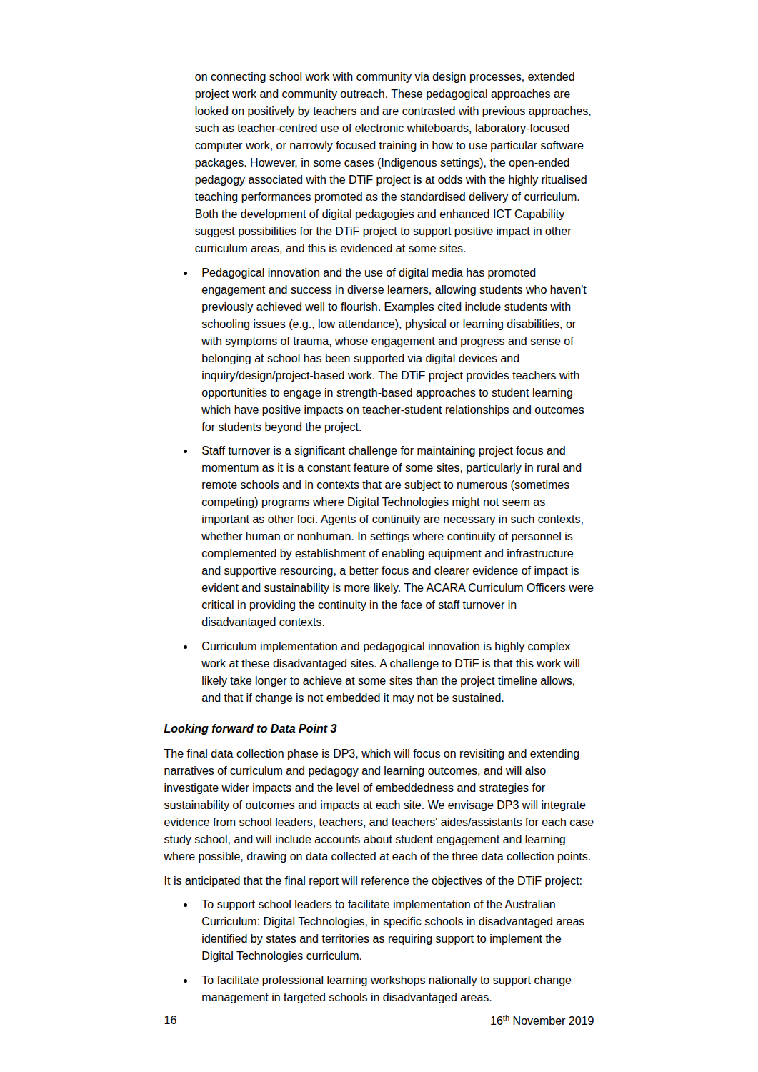on connecting school work with community via design processes, extended project work and community outreach. These pedagogical approaches are looked on positively by teachers and are contrasted with previous approaches, such as teacher-centred use of electronic whiteboards, laboratory-focused computer work, or narrowly focused training in how to use particular software packages. However, in some cases (Indigenous settings), the open-ended pedagogy associated with the DTiF project is at odds with the highly ritualised teaching performances promoted as the standardised delivery of curriculum. Both the development of digital pedagogies and enhanced ICT Capability suggest possibilities for the DTiF project to support positive impact in other curriculum areas, and this is evidenced at some sites.
Pedagogical innovation and the use of digital media has promoted engagement and success in diverse learners, allowing students who haven't previously achieved well to flourish. Examples cited include students with schooling issues (e.g., low attendance), physical or learning disabilities, or with symptoms of trauma, whose engagement and progress and sense of belonging at school has been supported via digital devices and inquiry/design/project-based work. The DTiF project provides teachers with opportunities to engage in strength-based approaches to student learning which have positive impacts on teacher-student relationships and outcomes for students beyond the project.
Staff turnover is a significant challenge for maintaining project focus and momentum as it is a constant feature of some sites, particularly in rural and remote schools and in contexts that are subject to numerous (sometimes competing) programs where Digital Technologies might not seem as important as other foci. Agents of continuity are necessary in such contexts, whether human or nonhuman. In settings where continuity of personnel is complemented by establishment of enabling equipment and infrastructure and supportive resourcing, a better focus and clearer evidence of impact is evident and sustainability is more likely. The ACARA Curriculum Officers were critical in providing the continuity in the face of staff turnover in disadvantaged contexts.
Curriculum implementation and pedagogical innovation is highly complex work at these disadvantaged sites. A challenge to DTiF is that this work will likely take longer to achieve at some sites than the project timeline allows, and that if change is not embedded it may not be sustained.
Looking forward to Data Point 3
The final data collection phase is DP3, which will focus on revisiting and extending narratives of curriculum and pedagogy and learning outcomes, and will also investigate wider impacts and the level of embeddedness and strategies for sustainability of outcomes and impacts at each site. We envisage DP3 will integrate evidence from school leaders, teachers, and teachers' aides/assistants for each case study school, and will include accounts about student engagement and learning where possible, drawing on data collected at each of the three data collection points.
It is anticipated that the final report will reference the objectives of the DTiF project:
To support school leaders to facilitate implementation of the Australian Curriculum: Digital Technologies, in specific schools in disadvantaged areas identified by states and territories as requiring support to implement the Digital Technologies curriculum.
To facilitate professional learning workshops nationally to support change management in targeted schools in disadvantaged areas.
16 16th November 2019